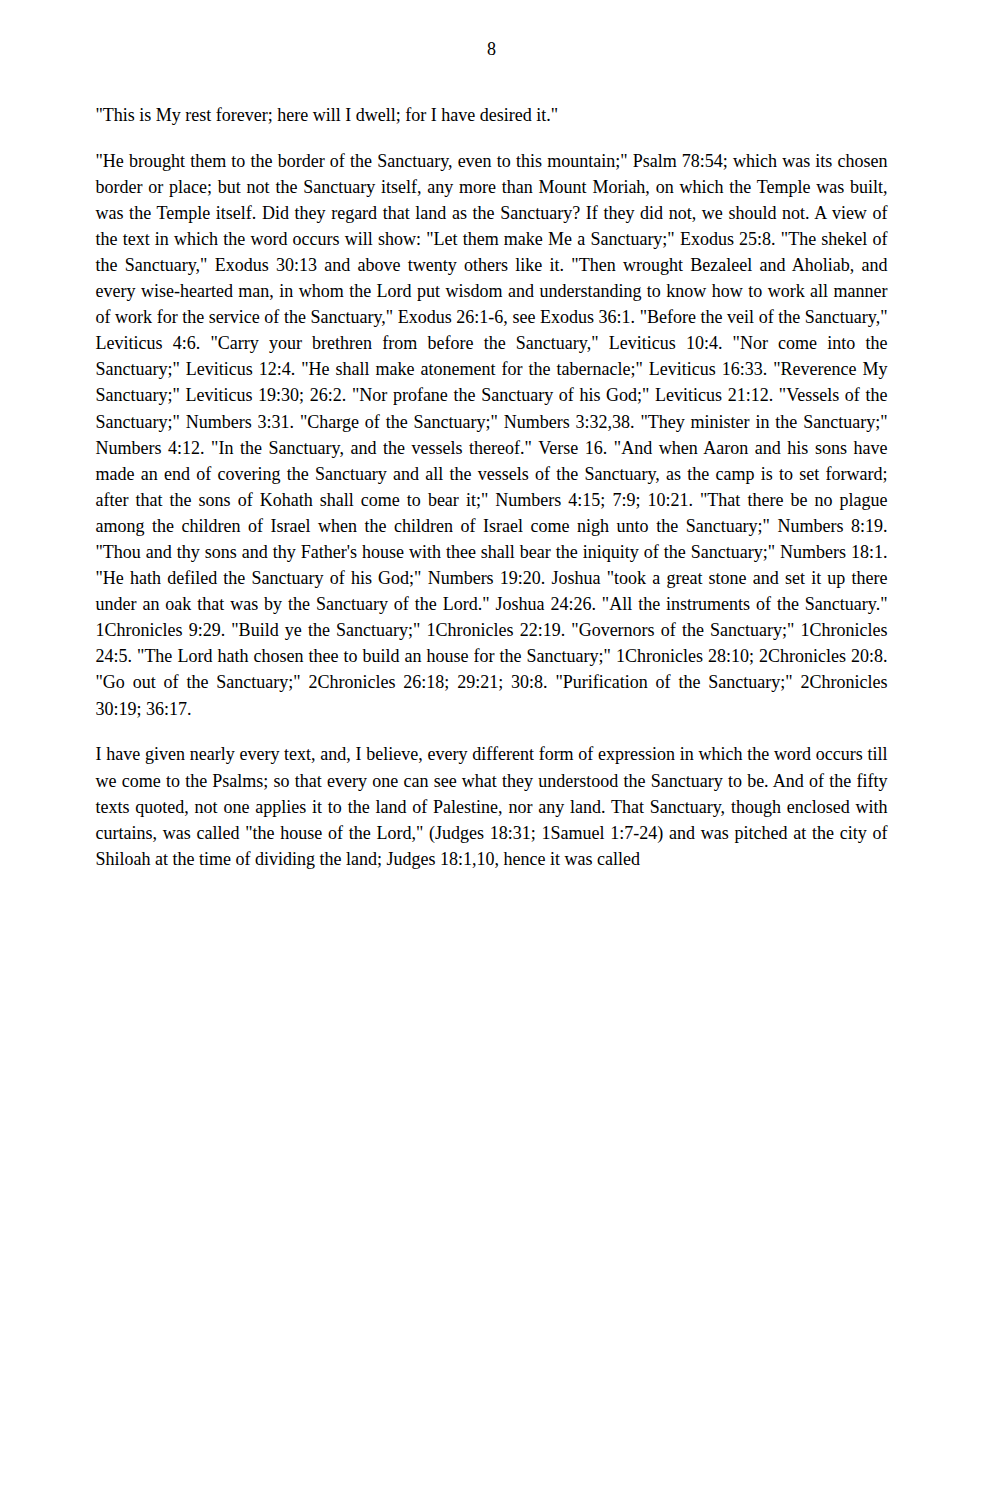8
"This is My rest forever; here will I dwell; for I have desired it."
"He brought them to the border of the Sanctuary, even to this mountain;" Psalm 78:54; which was its chosen border or place; but not the Sanctuary itself, any more than Mount Moriah, on which the Temple was built, was the Temple itself. Did they regard that land as the Sanctuary? If they did not, we should not. A view of the text in which the word occurs will show: "Let them make Me a Sanctuary;" Exodus 25:8. "The shekel of the Sanctuary," Exodus 30:13 and above twenty others like it. "Then wrought Bezaleel and Aholiab, and every wise-hearted man, in whom the Lord put wisdom and understanding to know how to work all manner of work for the service of the Sanctuary," Exodus 26:1-6, see Exodus 36:1. "Before the veil of the Sanctuary," Leviticus 4:6. "Carry your brethren from before the Sanctuary," Leviticus 10:4. "Nor come into the Sanctuary;" Leviticus 12:4. "He shall make atonement for the tabernacle;" Leviticus 16:33. "Reverence My Sanctuary;" Leviticus 19:30; 26:2. "Nor profane the Sanctuary of his God;" Leviticus 21:12. "Vessels of the Sanctuary;" Numbers 3:31. "Charge of the Sanctuary;" Numbers 3:32,38. "They minister in the Sanctuary;" Numbers 4:12. "In the Sanctuary, and the vessels thereof." Verse 16. "And when Aaron and his sons have made an end of covering the Sanctuary and all the vessels of the Sanctuary, as the camp is to set forward; after that the sons of Kohath shall come to bear it;" Numbers 4:15; 7:9; 10:21. "That there be no plague among the children of Israel when the children of Israel come nigh unto the Sanctuary;" Numbers 8:19. "Thou and thy sons and thy Father's house with thee shall bear the iniquity of the Sanctuary;" Numbers 18:1. "He hath defiled the Sanctuary of his God;" Numbers 19:20. Joshua "took a great stone and set it up there under an oak that was by the Sanctuary of the Lord." Joshua 24:26. "All the instruments of the Sanctuary." 1Chronicles 9:29. "Build ye the Sanctuary;" 1Chronicles 22:19. "Governors of the Sanctuary;" 1Chronicles 24:5. "The Lord hath chosen thee to build an house for the Sanctuary;" 1Chronicles 28:10; 2Chronicles 20:8. "Go out of the Sanctuary;" 2Chronicles 26:18; 29:21; 30:8. "Purification of the Sanctuary;" 2Chronicles 30:19; 36:17.
I have given nearly every text, and, I believe, every different form of expression in which the word occurs till we come to the Psalms; so that every one can see what they understood the Sanctuary to be. And of the fifty texts quoted, not one applies it to the land of Palestine, nor any land. That Sanctuary, though enclosed with curtains, was called "the house of the Lord," (Judges 18:31; 1Samuel 1:7-24) and was pitched at the city of Shiloah at the time of dividing the land; Judges 18:1,10, hence it was called